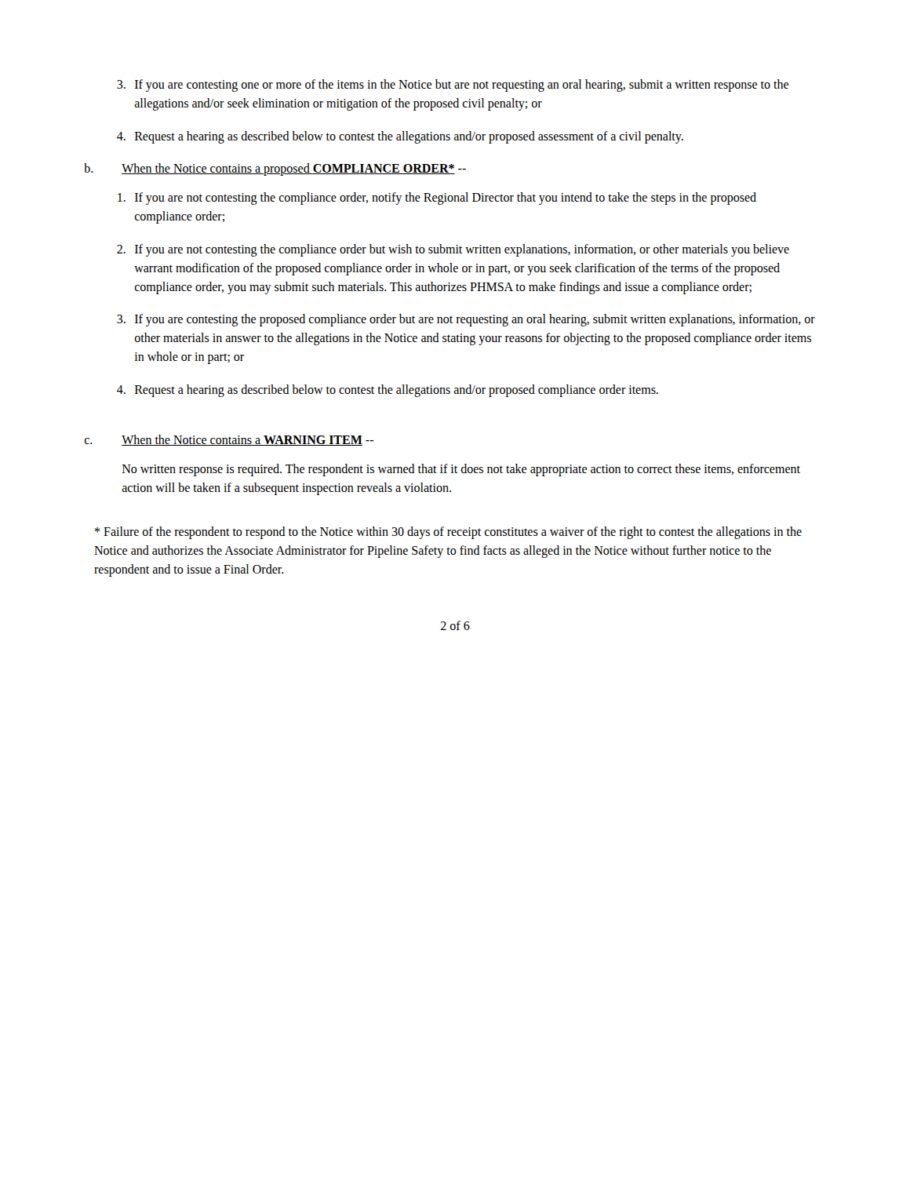3. If you are contesting one or more of the items in the Notice but are not requesting an oral hearing, submit a written response to the allegations and/or seek elimination or mitigation of the proposed civil penalty; or
4. Request a hearing as described below to contest the allegations and/or proposed assessment of a civil penalty.
b. When the Notice contains a proposed COMPLIANCE ORDER* --
1. If you are not contesting the compliance order, notify the Regional Director that you intend to take the steps in the proposed compliance order;
2. If you are not contesting the compliance order but wish to submit written explanations, information, or other materials you believe warrant modification of the proposed compliance order in whole or in part, or you seek clarification of the terms of the proposed compliance order, you may submit such materials. This authorizes PHMSA to make findings and issue a compliance order;
3. If you are contesting the proposed compliance order but are not requesting an oral hearing, submit written explanations, information, or other materials in answer to the allegations in the Notice and stating your reasons for objecting to the proposed compliance order items in whole or in part; or
4. Request a hearing as described below to contest the allegations and/or proposed compliance order items.
c. When the Notice contains a WARNING ITEM --
No written response is required. The respondent is warned that if it does not take appropriate action to correct these items, enforcement action will be taken if a subsequent inspection reveals a violation.
* Failure of the respondent to respond to the Notice within 30 days of receipt constitutes a waiver of the right to contest the allegations in the Notice and authorizes the Associate Administrator for Pipeline Safety to find facts as alleged in the Notice without further notice to the respondent and to issue a Final Order.
2 of 6